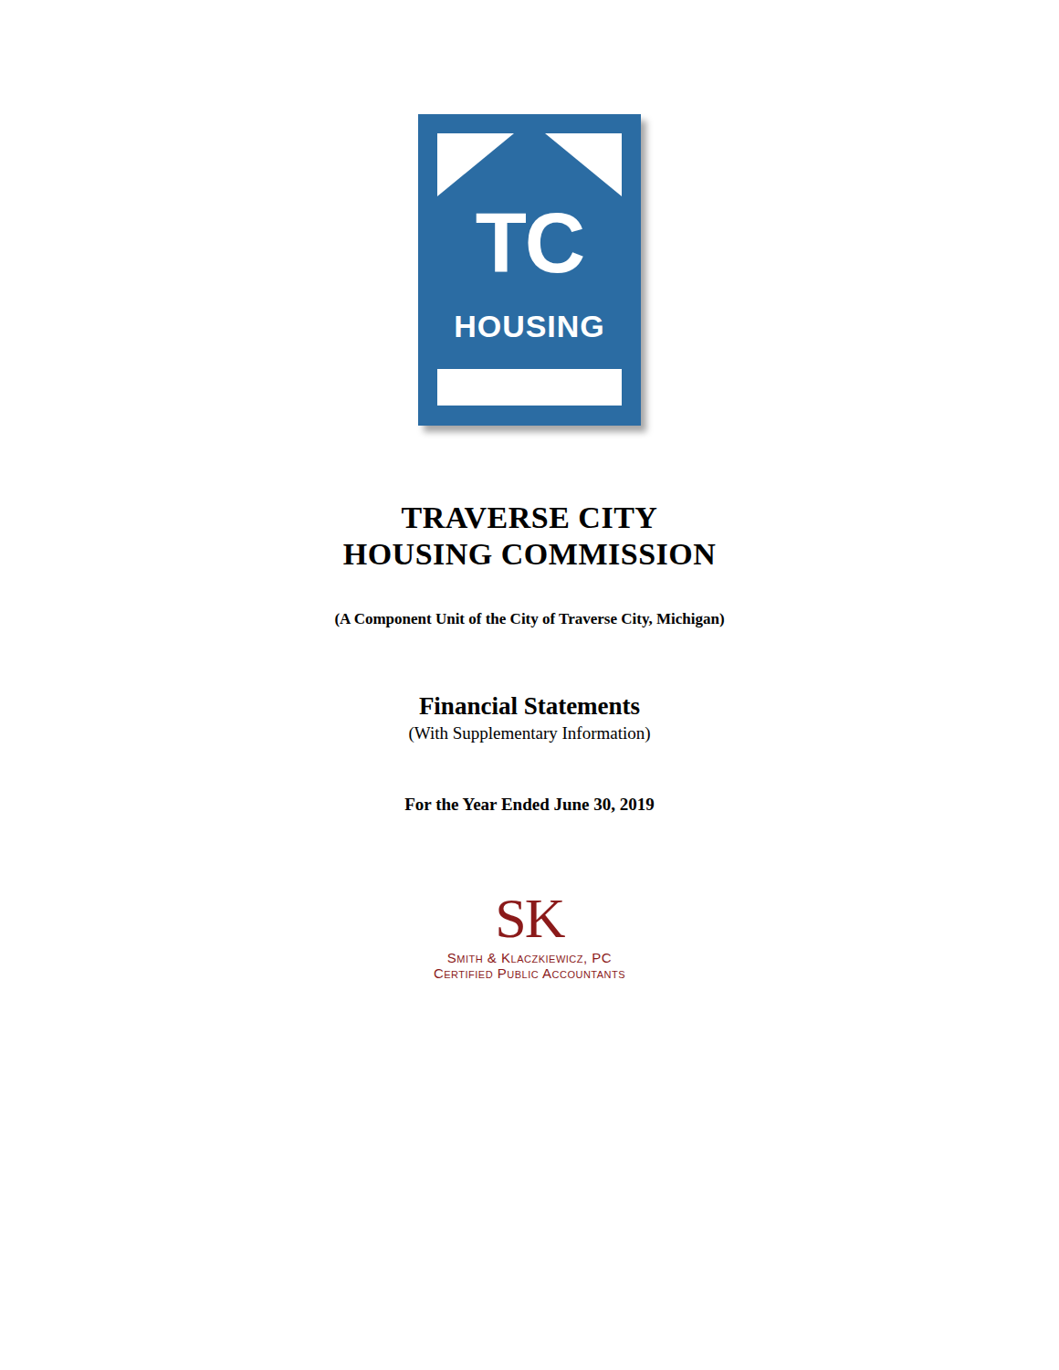TC
HOUSING
TRAVERSE CITY
HOUSING COMMISSION
(A Component Unit of the City of Traverse City, Michigan)
Financial Statements
(With Supplementary Information)
For the Year Ended June 30, 2019
SK
Smith & Klaczkiewicz, PC
Certified Public Accountants